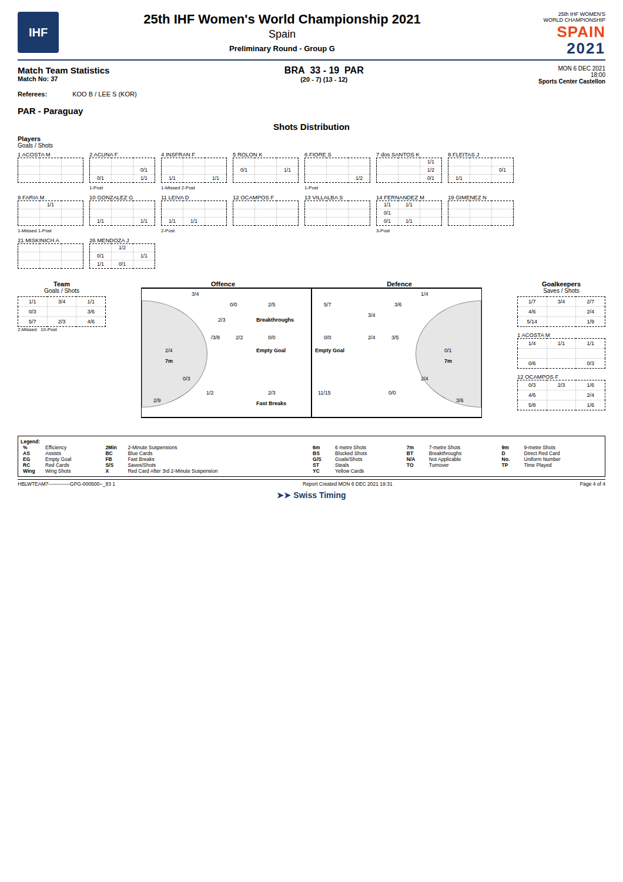IHF
25th IHF Women's World Championship 2021
Spain
Preliminary Round - Group G
25th IHF WOMEN'S
WORLD CHAMPIONSHIP
SPAIN
2021
Match Team Statistics
Match No: 37
BRA 33 - 19 PAR
(20 - 7) (13 - 12)
MON 6 DEC 2021
18:00
Sports Center Castellon
Referees: KOO B / LEE S (KOR)
PAR - Paraguay
Shots Distribution
Players
Goals / Shots
1 ACOSTA M
2 ACUNA F
| | | 0/1 |
| 0/1 | | 1/1 |
4 INSFRAN F
| 1/1 | | 1/1 |
5 ROLON K
| 0/1 | | 1/1 |
6 FIORE S
| | | 1/2 |
7 dos SANTOS K
| | | 1/1 |
| | | 1/2 |
| | | 0/1 |
8 FLEITAS J
| | | 0/1 |
| 1/1 | | |
1-Post
1-Missed 2-Post
1-Post
9 FARIA M
| | 1/1 | |
10 GONZALEZ G
| 1/1 | | 1/1 |
11 LEIVA D
| 1/1 | 1/1 | |
12 OCAMPOS F
13 VILLALBA S
14 FERNANDEZ M
| 1/1 | 1/1 | |
| 0/1 | | |
| 0/1 | 1/1 | |
19 GIMENEZ N
1-Missed 1-Post
2-Post
3-Post
21 MISKINICH A
26 MENDOZA J
| | 1/2 | |
| 0/1 | | 1/1 |
| 1/1 | 0/1 | |
Team
Goals / Shots
| 1/1 | 3/4 | 1/1 |
| 0/3 | | 3/6 |
| 5/7 | 2/3 | 4/6 |
2-Missed 10-Post
Offence Defence
3/4 0/0 2/3 /3/8 2/2 2/4 7m 0/3 1/2 2/9 2/5 Breakthroughs 0/0 Empty Goal 2/3 Fast Breaks
5/7 0/0 Empty Goal 11/15 3/4 3/6 1/4 2/4 3/5 0/1 7m 2/4 0/0 3/6
Goalkeepers
Saves / Shots
| 1/7 | 3/4 | 2/7 |
| 4/6 | | 2/4 |
| 5/14 | | 1/9 |
1 ACOSTA M
| 1/4 | 1/1 | 1/1 |
| 0/6 | | 0/3 |
12 OCAMPOS F
| 0/3 | 2/3 | 1/6 |
| 4/6 | | 2/4 |
| 5/8 | | 1/6 |
Legend:
| % | Efficiency | 2Min | 2-Minute Suspensions | 6m | 6 metre Shots | 7m | 7-metre Shots | 9m | 9-metre Shots |
| AS | Assists | BC | Blue Cards | BS | Blocked Shots | BT | Breakthroughs | D | Direct Red Card |
| EG | Empty Goal | FB | Fast Breaks | G/S | Goals/Shots | N/A | Not Applicable | No. | Uniform Number |
| RC | Red Cards | S/S | Saves/Shots | ST | Steals | TO | Turnover | TP | Time Played |
| Wing | Wing Shots | X | Red Card After 3rd 2-Minute Suspension | YC | Yellow Cards | | | | |
HBLWTEAM7-------------GPG-000500--_83 1 Report Created MON 6 DEC 2021 19:31 Page 4 of 4
➤➤ Swiss Timing